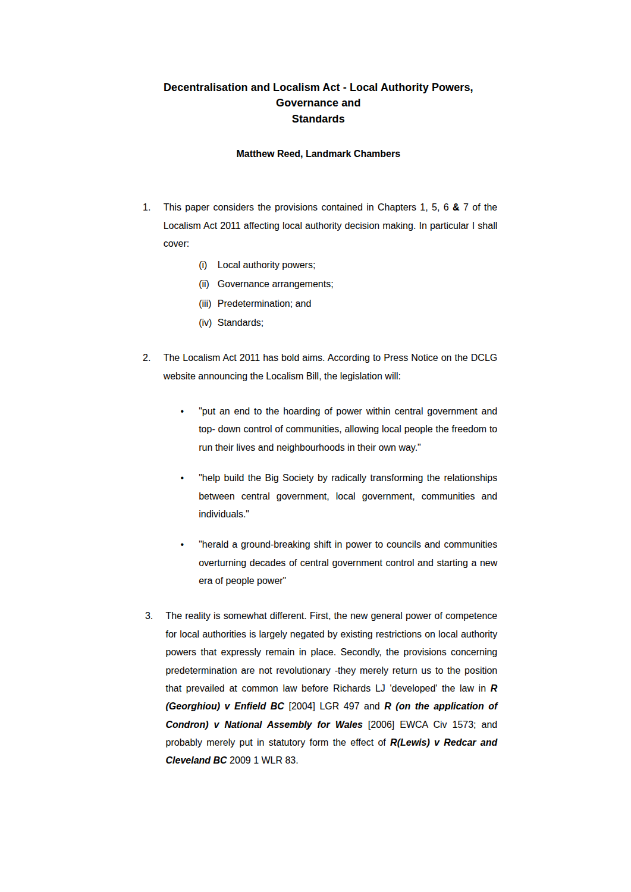Decentralisation and Localism Act - Local Authority Powers, Governance and
Standards
Matthew Reed, Landmark Chambers
This paper considers the provisions contained in Chapters 1, 5, 6 & 7 of the Localism Act 2011 affecting local authority decision making. In particular I shall cover:
(i) Local authority powers;
(ii) Governance arrangements;
(iii) Predetermination; and
(iv) Standards;
The Localism Act 2011 has bold aims. According to Press Notice on the DCLG website announcing the Localism Bill, the legislation will:
"put an end to the hoarding of power within central government and top- down control of communities, allowing local people the freedom to run their lives and neighbourhoods in their own way."
"help build the Big Society by radically transforming the relationships between central government, local government, communities and individuals."
"herald a ground-breaking shift in power to councils and communities overturning decades of central government control and starting a new era of people power"
The reality is somewhat different. First, the new general power of competence for local authorities is largely negated by existing restrictions on local authority powers that expressly remain in place. Secondly, the provisions concerning predetermination are not revolutionary -they merely return us to the position that prevailed at common law before Richards LJ 'developed' the law in R (Georghiou) v Enfield BC [2004] LGR 497 and R (on the application of Condron) v National Assembly for Wales [2006] EWCA Civ 1573; and probably merely put in statutory form the effect of R(Lewis) v Redcar and Cleveland BC 2009 1 WLR 83.